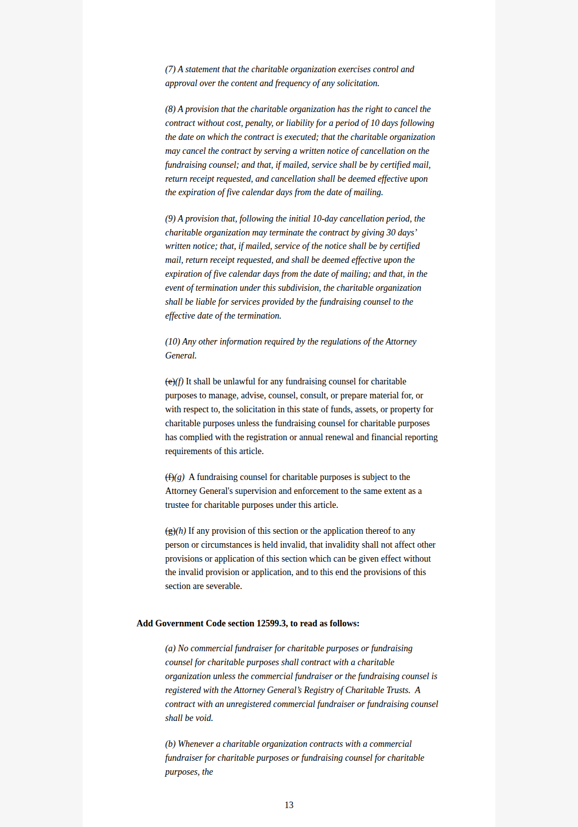(7) A statement that the charitable organization exercises control and approval over the content and frequency of any solicitation.
(8) A provision that the charitable organization has the right to cancel the contract without cost, penalty, or liability for a period of 10 days following the date on which the contract is executed; that the charitable organization may cancel the contract by serving a written notice of cancellation on the fundraising counsel; and that, if mailed, service shall be by certified mail, return receipt requested, and cancellation shall be deemed effective upon the expiration of five calendar days from the date of mailing.
(9) A provision that, following the initial 10-day cancellation period, the charitable organization may terminate the contract by giving 30 days’ written notice; that, if mailed, service of the notice shall be by certified mail, return receipt requested, and shall be deemed effective upon the expiration of five calendar days from the date of mailing; and that, in the event of termination under this subdivision, the charitable organization shall be liable for services provided by the fundraising counsel to the effective date of the termination.
(10) Any other information required by the regulations of the Attorney General.
(e)(f) It shall be unlawful for any fundraising counsel for charitable purposes to manage, advise, counsel, consult, or prepare material for, or with respect to, the solicitation in this state of funds, assets, or property for charitable purposes unless the fundraising counsel for charitable purposes has complied with the registration or annual renewal and financial reporting requirements of this article.
(f)(g) A fundraising counsel for charitable purposes is subject to the Attorney General's supervision and enforcement to the same extent as a trustee for charitable purposes under this article.
(g)(h) If any provision of this section or the application thereof to any person or circumstances is held invalid, that invalidity shall not affect other provisions or application of this section which can be given effect without the invalid provision or application, and to this end the provisions of this section are severable.
Add Government Code section 12599.3, to read as follows:
(a) No commercial fundraiser for charitable purposes or fundraising counsel for charitable purposes shall contract with a charitable organization unless the commercial fundraiser or the fundraising counsel is registered with the Attorney General’s Registry of Charitable Trusts. A contract with an unregistered commercial fundraiser or fundraising counsel shall be void.
(b) Whenever a charitable organization contracts with a commercial fundraiser for charitable purposes or fundraising counsel for charitable purposes, the
13